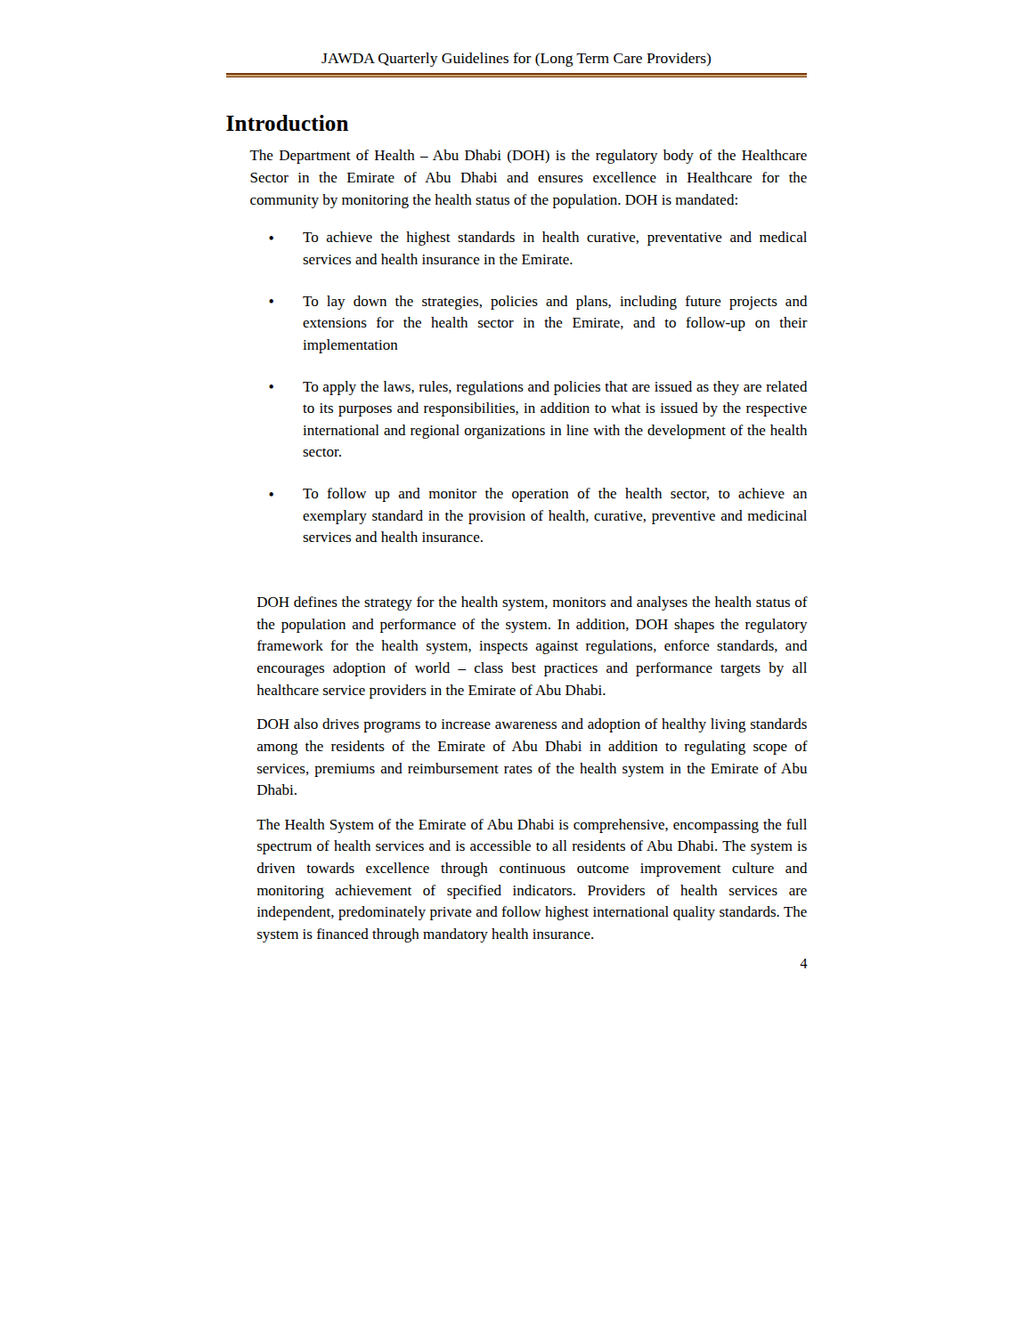JAWDA Quarterly Guidelines for (Long Term Care Providers)
Introduction
The Department of Health – Abu Dhabi (DOH) is the regulatory body of the Healthcare Sector in the Emirate of Abu Dhabi and ensures excellence in Healthcare for the community by monitoring the health status of the population. DOH is mandated:
To achieve the highest standards in health curative, preventative and medical services and health insurance in the Emirate.
To lay down the strategies, policies and plans, including future projects and extensions for the health sector in the Emirate, and to follow-up on their implementation
To apply the laws, rules, regulations and policies that are issued as they are related to its purposes and responsibilities, in addition to what is issued by the respective international and regional organizations in line with the development of the health sector.
To follow up and monitor the operation of the health sector, to achieve an exemplary standard in the provision of health, curative, preventive and medicinal services and health insurance.
DOH defines the strategy for the health system, monitors and analyses the health status of the population and performance of the system. In addition, DOH shapes the regulatory framework for the health system, inspects against regulations, enforce standards, and encourages adoption of world – class best practices and performance targets by all healthcare service providers in the Emirate of Abu Dhabi.
DOH also drives programs to increase awareness and adoption of healthy living standards among the residents of the Emirate of Abu Dhabi in addition to regulating scope of services, premiums and reimbursement rates of the health system in the Emirate of Abu Dhabi.
The Health System of the Emirate of Abu Dhabi is comprehensive, encompassing the full spectrum of health services and is accessible to all residents of Abu Dhabi. The system is driven towards excellence through continuous outcome improvement culture and monitoring achievement of specified indicators. Providers of health services are independent, predominately private and follow highest international quality standards. The system is financed through mandatory health insurance.
4